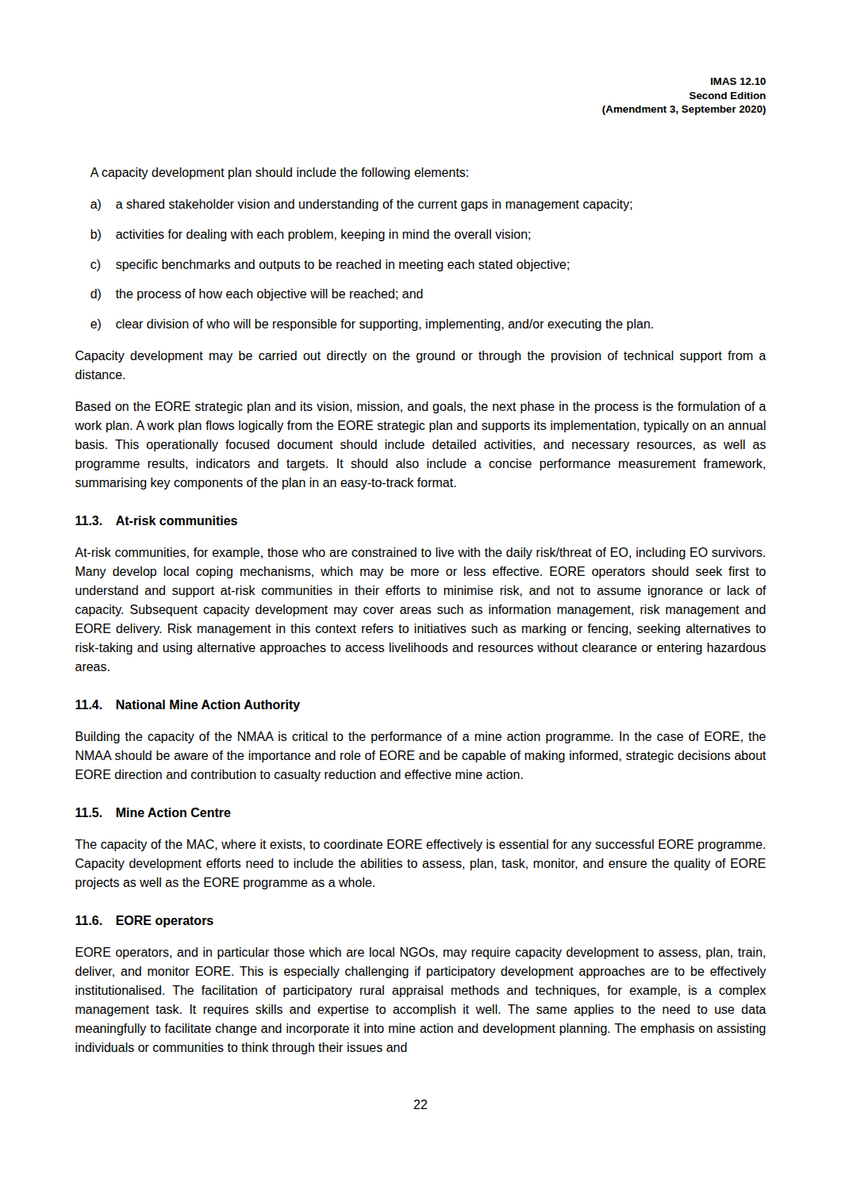IMAS 12.10
Second Edition
(Amendment 3, September 2020)
A capacity development plan should include the following elements:
a) a shared stakeholder vision and understanding of the current gaps in management capacity;
b) activities for dealing with each problem, keeping in mind the overall vision;
c) specific benchmarks and outputs to be reached in meeting each stated objective;
d) the process of how each objective will be reached; and
e) clear division of who will be responsible for supporting, implementing, and/or executing the plan.
Capacity development may be carried out directly on the ground or through the provision of technical support from a distance.
Based on the EORE strategic plan and its vision, mission, and goals, the next phase in the process is the formulation of a work plan. A work plan flows logically from the EORE strategic plan and supports its implementation, typically on an annual basis. This operationally focused document should include detailed activities, and necessary resources, as well as programme results, indicators and targets. It should also include a concise performance measurement framework, summarising key components of the plan in an easy-to-track format.
11.3. At-risk communities
At-risk communities, for example, those who are constrained to live with the daily risk/threat of EO, including EO survivors. Many develop local coping mechanisms, which may be more or less effective. EORE operators should seek first to understand and support at-risk communities in their efforts to minimise risk, and not to assume ignorance or lack of capacity. Subsequent capacity development may cover areas such as information management, risk management and EORE delivery. Risk management in this context refers to initiatives such as marking or fencing, seeking alternatives to risk-taking and using alternative approaches to access livelihoods and resources without clearance or entering hazardous areas.
11.4. National Mine Action Authority
Building the capacity of the NMAA is critical to the performance of a mine action programme. In the case of EORE, the NMAA should be aware of the importance and role of EORE and be capable of making informed, strategic decisions about EORE direction and contribution to casualty reduction and effective mine action.
11.5. Mine Action Centre
The capacity of the MAC, where it exists, to coordinate EORE effectively is essential for any successful EORE programme. Capacity development efforts need to include the abilities to assess, plan, task, monitor, and ensure the quality of EORE projects as well as the EORE programme as a whole.
11.6. EORE operators
EORE operators, and in particular those which are local NGOs, may require capacity development to assess, plan, train, deliver, and monitor EORE. This is especially challenging if participatory development approaches are to be effectively institutionalised. The facilitation of participatory rural appraisal methods and techniques, for example, is a complex management task. It requires skills and expertise to accomplish it well. The same applies to the need to use data meaningfully to facilitate change and incorporate it into mine action and development planning. The emphasis on assisting individuals or communities to think through their issues and
22